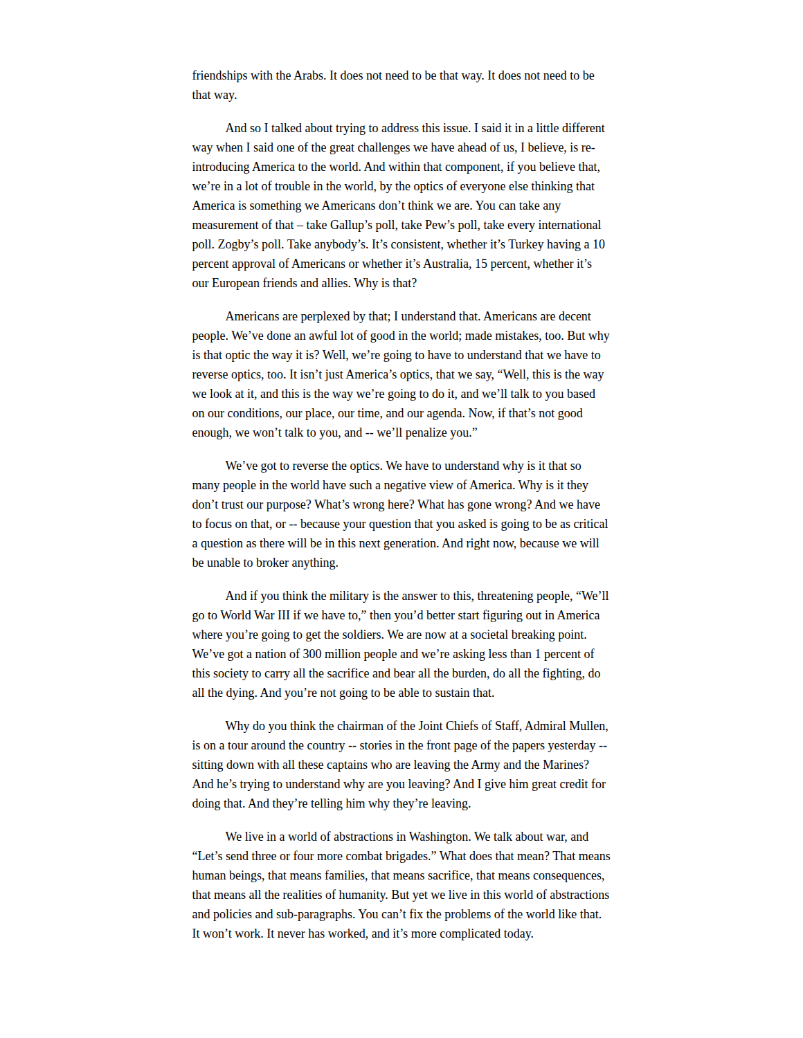friendships with the Arabs. It does not need to be that way. It does not need to be that way.
And so I talked about trying to address this issue. I said it in a little different way when I said one of the great challenges we have ahead of us, I believe, is re-introducing America to the world. And within that component, if you believe that, we’re in a lot of trouble in the world, by the optics of everyone else thinking that America is something we Americans don’t think we are. You can take any measurement of that – take Gallup’s poll, take Pew’s poll, take every international poll. Zogby’s poll. Take anybody’s. It’s consistent, whether it’s Turkey having a 10 percent approval of Americans or whether it’s Australia, 15 percent, whether it’s our European friends and allies. Why is that?
Americans are perplexed by that; I understand that. Americans are decent people. We’ve done an awful lot of good in the world; made mistakes, too. But why is that optic the way it is? Well, we’re going to have to understand that we have to reverse optics, too. It isn’t just America’s optics, that we say, “Well, this is the way we look at it, and this is the way we’re going to do it, and we’ll talk to you based on our conditions, our place, our time, and our agenda. Now, if that’s not good enough, we won’t talk to you, and -- we’ll penalize you.”
We’ve got to reverse the optics. We have to understand why is it that so many people in the world have such a negative view of America. Why is it they don’t trust our purpose? What’s wrong here? What has gone wrong? And we have to focus on that, or -- because your question that you asked is going to be as critical a question as there will be in this next generation. And right now, because we will be unable to broker anything.
And if you think the military is the answer to this, threatening people, “We’ll go to World War III if we have to,” then you’d better start figuring out in America where you’re going to get the soldiers. We are now at a societal breaking point. We’ve got a nation of 300 million people and we’re asking less than 1 percent of this society to carry all the sacrifice and bear all the burden, do all the fighting, do all the dying. And you’re not going to be able to sustain that.
Why do you think the chairman of the Joint Chiefs of Staff, Admiral Mullen, is on a tour around the country -- stories in the front page of the papers yesterday -- sitting down with all these captains who are leaving the Army and the Marines? And he’s trying to understand why are you leaving? And I give him great credit for doing that. And they’re telling him why they’re leaving.
We live in a world of abstractions in Washington. We talk about war, and “Let’s send three or four more combat brigades.” What does that mean? That means human beings, that means families, that means sacrifice, that means consequences, that means all the realities of humanity. But yet we live in this world of abstractions and policies and sub-paragraphs. You can’t fix the problems of the world like that. It won’t work. It never has worked, and it’s more complicated today.